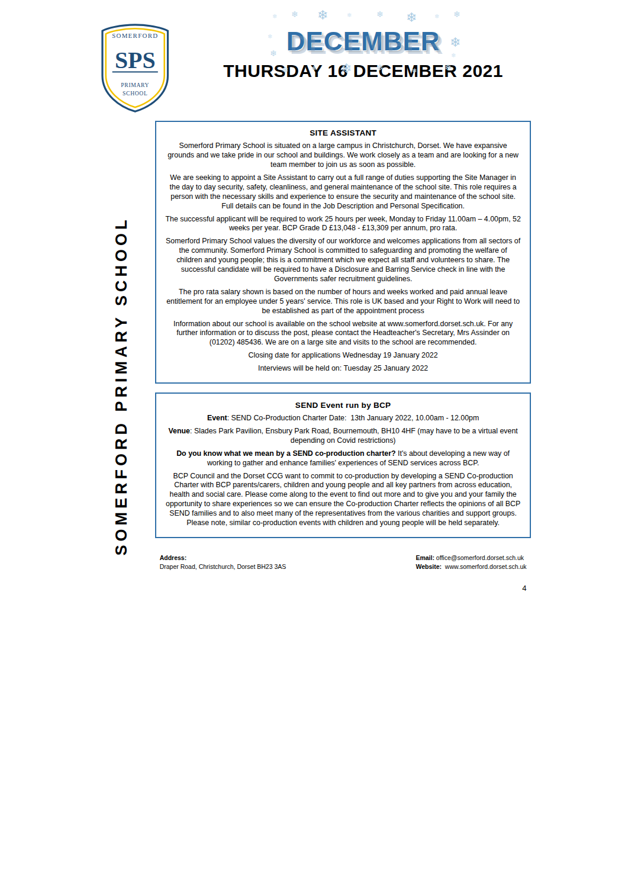SOMERFORD SPS PRIMARY SCHOOL
❄ ❄ ❄ ❄ ❄ ❄ ❄ ❄ ❄ ❄ ❄ ❄ ❄ ❄ ❄ ❄ ❄ ❄
DECEMBER DECEMBER
THURSDAY 16 DECEMBER 2021
SOMERFORD PRIMARY SCHOOL
SITE ASSISTANT
Somerford Primary School is situated on a large campus in Christchurch, Dorset. We have expansive grounds and we take pride in our school and buildings. We work closely as a team and are looking for a new team member to join us as soon as possible.
We are seeking to appoint a Site Assistant to carry out a full range of duties supporting the Site Manager in the day to day security, safety, cleanliness, and general maintenance of the school site. This role requires a person with the necessary skills and experience to ensure the security and maintenance of the school site. Full details can be found in the Job Description and Personal Specification.
The successful applicant will be required to work 25 hours per week, Monday to Friday 11.00am – 4.00pm, 52 weeks per year. BCP Grade D £13,048 - £13,309 per annum, pro rata.
Somerford Primary School values the diversity of our workforce and welcomes applications from all sectors of the community. Somerford Primary School is committed to safeguarding and promoting the welfare of children and young people; this is a commitment which we expect all staff and volunteers to share. The successful candidate will be required to have a Disclosure and Barring Service check in line with the Governments safer recruitment guidelines.
The pro rata salary shown is based on the number of hours and weeks worked and paid annual leave entitlement for an employee under 5 years' service. This role is UK based and your Right to Work will need to be established as part of the appointment process
Information about our school is available on the school website at www.somerford.dorset.sch.uk. For any further information or to discuss the post, please contact the Headteacher's Secretary, Mrs Assinder on (01202) 485436. We are on a large site and visits to the school are recommended.
Closing date for applications Wednesday 19 January 2022
Interviews will be held on: Tuesday 25 January 2022
SEND Event run by BCP
Event: SEND Co-Production Charter Date: 13th January 2022, 10.00am - 12.00pm
Venue: Slades Park Pavilion, Ensbury Park Road, Bournemouth, BH10 4HF (may have to be a virtual event depending on Covid restrictions)
Do you know what we mean by a SEND co-production charter? It's about developing a new way of working to gather and enhance families' experiences of SEND services across BCP.
BCP Council and the Dorset CCG want to commit to co-production by developing a SEND Co-production Charter with BCP parents/carers, children and young people and all key partners from across education, health and social care. Please come along to the event to find out more and to give you and your family the opportunity to share experiences so we can ensure the Co-production Charter reflects the opinions of all BCP SEND families and to also meet many of the representatives from the various charities and support groups. Please note, similar co-production events with children and young people will be held separately.
Address:
Draper Road, Christchurch, Dorset BH23 3AS
Email: office@somerford.dorset.sch.uk
Website: www.somerford.dorset.sch.uk
4